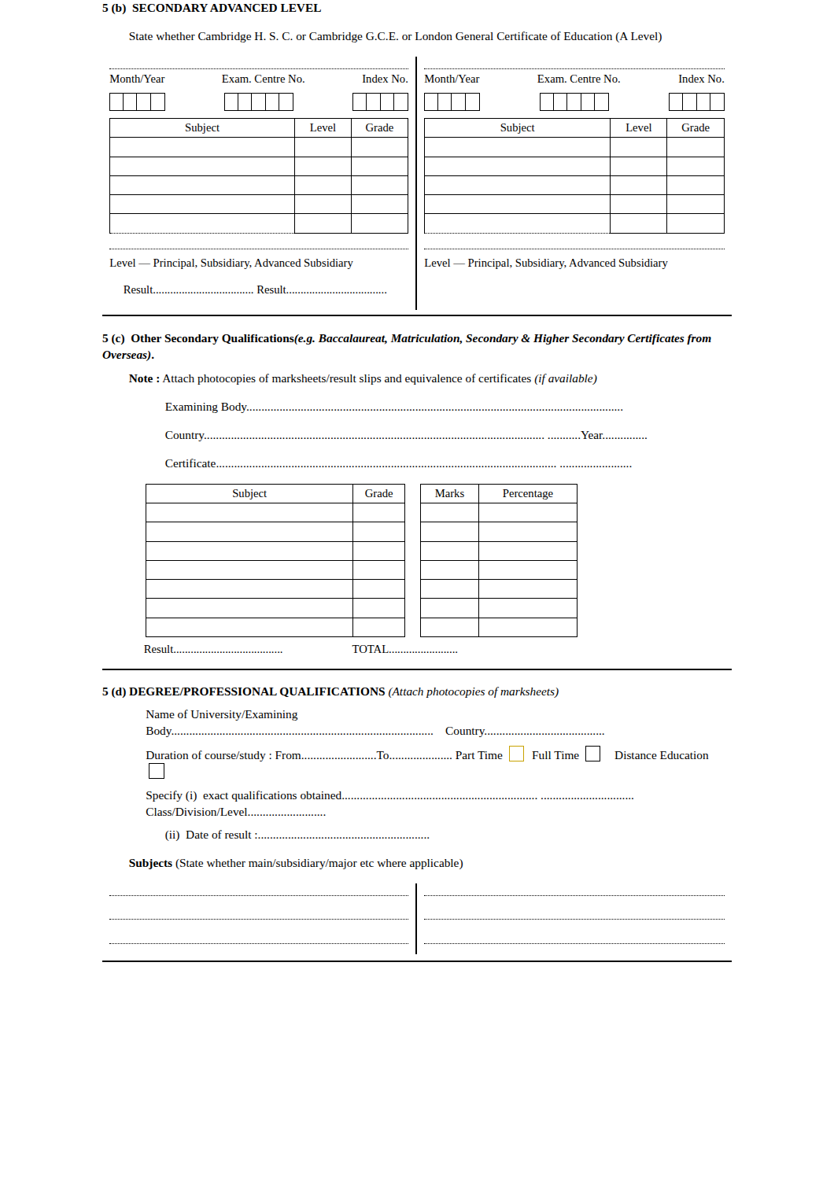5 (b) SECONDARY ADVANCED LEVEL
State whether Cambridge H. S. C. or Cambridge G.C.E. or London General Certificate of Education (A Level)
Month/Year Exam. Centre No. Index No.
| Subject | Level | Grade |
| --- | --- | --- |
Level — Principal, Subsidiary, Advanced Subsidiary
Result................................... Result...................................
Month/Year Exam. Centre No. Index No.
| Subject | Level | Grade |
| --- | --- | --- |
Level — Principal, Subsidiary, Advanced Subsidiary
5 (c) Other Secondary Qualifications(e.g. Baccalaureat, Matriculation, Secondary & Higher Secondary Certificates from Overseas).
Note : Attach photocopies of marksheets/result slips and equivalence of certificates (if available)
Examining Body.............................................................................................................................
Country................................................................................................................. ...........Year...............
Certificate................................................................................................................. ........................
| Subject | Grade |
| --- | --- |
| Marks | Percentage |
| --- | --- |
Result...................................... TOTAL........................
5 (d) DEGREE/PROFESSIONAL QUALIFICATIONS (Attach photocopies of marksheets)
Name of University/Examining Body....................................................................................... Country........................................
Duration of course/study : From.........................To..................... Part Time Full Time Distance Education
Specify (i) exact qualifications obtained................................................................. ............................... Class/Division/Level..........................
(ii) Date of result :.........................................................
Subjects (State whether main/subsidiary/major etc where applicable)